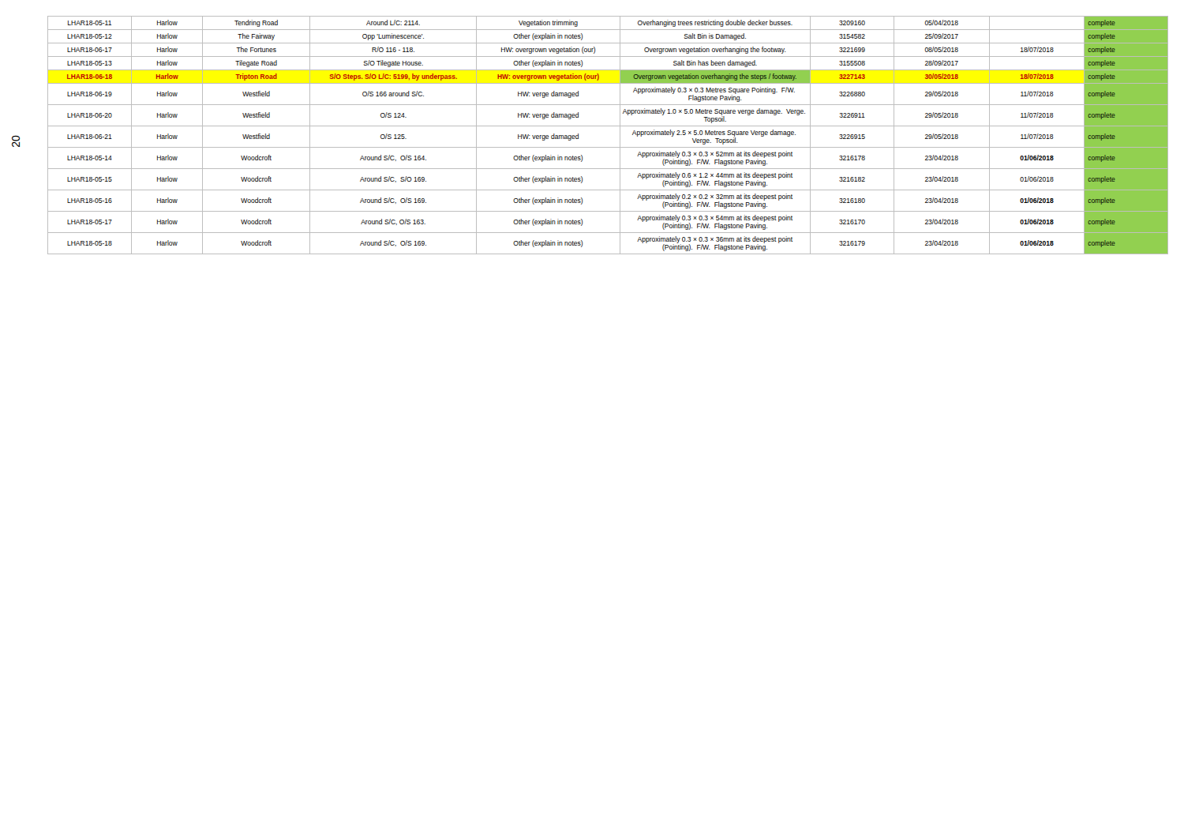20
| LHAR18-05-11 | Harlow | Tendring Road | Around L/C: 2114. | Vegetation trimming | Overhanging trees restricting double decker busses. | 3209160 | 05/04/2018 | | complete |
| LHAR18-05-12 | Harlow | The Fairway | Opp 'Luminescence'. | Other (explain in notes) | Salt Bin is Damaged. | 3154582 | 25/09/2017 | | complete |
| LHAR18-06-17 | Harlow | The Fortunes | R/O 116 - 118. | HW: overgrown vegetation (our) | Overgrown vegetation overhanging the footway. | 3221699 | 08/05/2018 | 18/07/2018 | complete |
| LHAR18-05-13 | Harlow | Tilegate Road | S/O Tilegate House. | Other (explain in notes) | Salt Bin has been damaged. | 3155508 | 28/09/2017 | | complete |
| LHAR18-06-18 | Harlow | Tripton Road | S/O Steps. S/O L/C: 5199, by underpass. | HW: overgrown vegetation (our) | Overgrown vegetation overhanging the steps / footway. | 3227143 | 30/05/2018 | 18/07/2018 | complete |
| LHAR18-06-19 | Harlow | Westfield | O/S 166 around S/C. | HW: verge damaged | Approximately 0.3 × 0.3 Metres Square Pointing. F/W. Flagstone Paving. | 3226880 | 29/05/2018 | 11/07/2018 | complete |
| LHAR18-06-20 | Harlow | Westfield | O/S 124. | HW: verge damaged | Approximately 1.0 × 5.0 Metre Square verge damage. Verge. Topsoil. | 3226911 | 29/05/2018 | 11/07/2018 | complete |
| LHAR18-06-21 | Harlow | Westfield | O/S 125. | HW: verge damaged | Approximately 2.5 × 5.0 Metres Square Verge damage. Verge. Topsoil. | 3226915 | 29/05/2018 | 11/07/2018 | complete |
| LHAR18-05-14 | Harlow | Woodcroft | Around S/C, O/S 164. | Other (explain in notes) | Approximately 0.3 × 0.3 × 52mm at its deepest point (Pointing). F/W. Flagstone Paving. | 3216178 | 23/04/2018 | 01/06/2018 | complete |
| LHAR18-05-15 | Harlow | Woodcroft | Around S/C, S/O 169. | Other (explain in notes) | Approximately 0.6 × 1.2 × 44mm at its deepest point (Pointing). F/W. Flagstone Paving. | 3216182 | 23/04/2018 | 01/06/2018 | complete |
| LHAR18-05-16 | Harlow | Woodcroft | Around S/C, O/S 169. | Other (explain in notes) | Approximately 0.2 × 0.2 × 32mm at its deepest point (Pointing). F/W. Flagstone Paving. | 3216180 | 23/04/2018 | 01/06/2018 | complete |
| LHAR18-05-17 | Harlow | Woodcroft | Around S/C, O/S 163. | Other (explain in notes) | Approximately 0.3 × 0.3 × 54mm at its deepest point (Pointing). F/W. Flagstone Paving. | 3216170 | 23/04/2018 | 01/06/2018 | complete |
| LHAR18-05-18 | Harlow | Woodcroft | Around S/C, O/S 169. | Other (explain in notes) | Approximately 0.3 × 0.3 × 36mm at its deepest point (Pointing). F/W. Flagstone Paving. | 3216179 | 23/04/2018 | 01/06/2018 | complete |